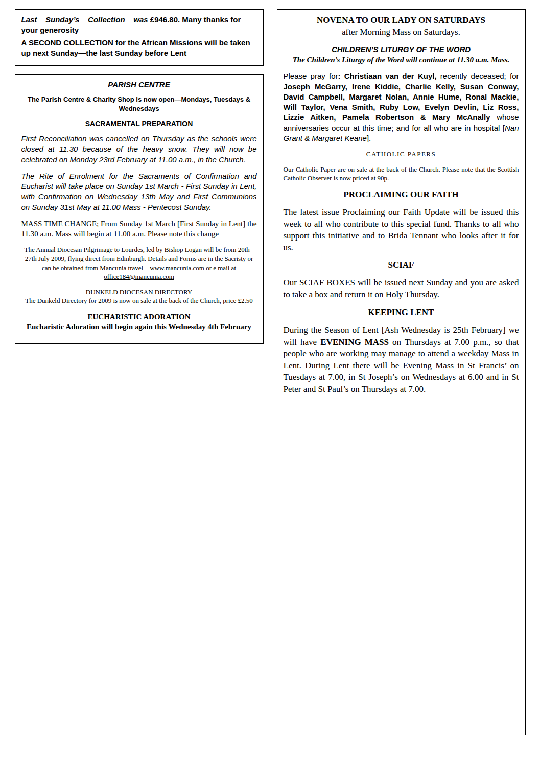Last Sunday’s Collection was £946.80. Many thanks for your generosity
A SECOND COLLECTION for the African Missions will be taken up next Sunday—the last Sunday before Lent
PARISH CENTRE
The Parish Centre & Charity Shop is now open—Mondays, Tuesdays & Wednesdays
SACRAMENTAL PREPARATION
First Reconciliation was cancelled on Thursday as the schools were closed at 11.30 because of the heavy snow. They will now be celebrated on Monday 23rd February at 11.00 a.m., in the Church.
The Rite of Enrolment for the Sacraments of Confirmation and Eucharist will take place on Sunday 1st March - First Sunday in Lent, with Confirmation on Wednesday 13th May and First Communions on Sunday 31st May at 11.00 Mass - Pentecost Sunday.
MASS TIME CHANGE; From Sunday 1st March [First Sunday in Lent] the 11.30 a.m. Mass will begin at 11.00 a.m. Please note this change
The Annual Diocesan Pilgrimage to Lourdes, led by Bishop Logan will be from 20th - 27th July 2009, flying direct from Edinburgh. Details and Forms are in the Sacristy or can be obtained from Mancunia travel—www.mancunia.com or e mail at office184@mancunia.com
DUNKELD DIOCESAN DIRECTORY
The Dunkeld Directory for 2009 is now on sale at the back of the Church, price £2.50
EUCHARISTIC ADORATION
Eucharistic Adoration will begin again this Wednesday 4th February
NOVENA TO OUR LADY ON SATURDAYS
after Morning Mass on Saturdays.
CHILDREN’S LITURGY OF THE WORD
The Children’s Liturgy of the Word will continue at 11.30 a.m. Mass.
Please pray for: Christiaan van der Kuyl, recently deceased; for Joseph McGarry, Irene Kiddie, Charlie Kelly, Susan Conway, David Campbell, Margaret Nolan, Annie Hume, Ronal Mackie, Will Taylor, Vena Smith, Ruby Low, Evelyn Devlin, Liz Ross, Lizzie Aitken, Pamela Robertson & Mary McAnally whose anniversaries occur at this time; and for all who are in hospital [Nan Grant & Margaret Keane].
CATHOLIC PAPERS
Our Catholic Paper are on sale at the back of the Church. Please note that the Scottish Catholic Observer is now priced at 90p.
PROCLAIMING OUR FAITH
The latest issue Proclaiming our Faith Update will be issued this week to all who contribute to this special fund. Thanks to all who support this initiative and to Brida Tennant who looks after it for us.
SCIAF
Our SCIAF BOXES will be issued next Sunday and you are asked to take a box and return it on Holy Thursday.
KEEPING LENT
During the Season of Lent [Ash Wednesday is 25th February] we will have EVENING MASS on Thursdays at 7.00 p.m., so that people who are working may manage to attend a weekday Mass in Lent. During Lent there will be Evening Mass in St Francis’ on Tuesdays at 7.00, in St Joseph’s on Wednesdays at 6.00 and in St Peter and St Paul’s on Thursdays at 7.00.